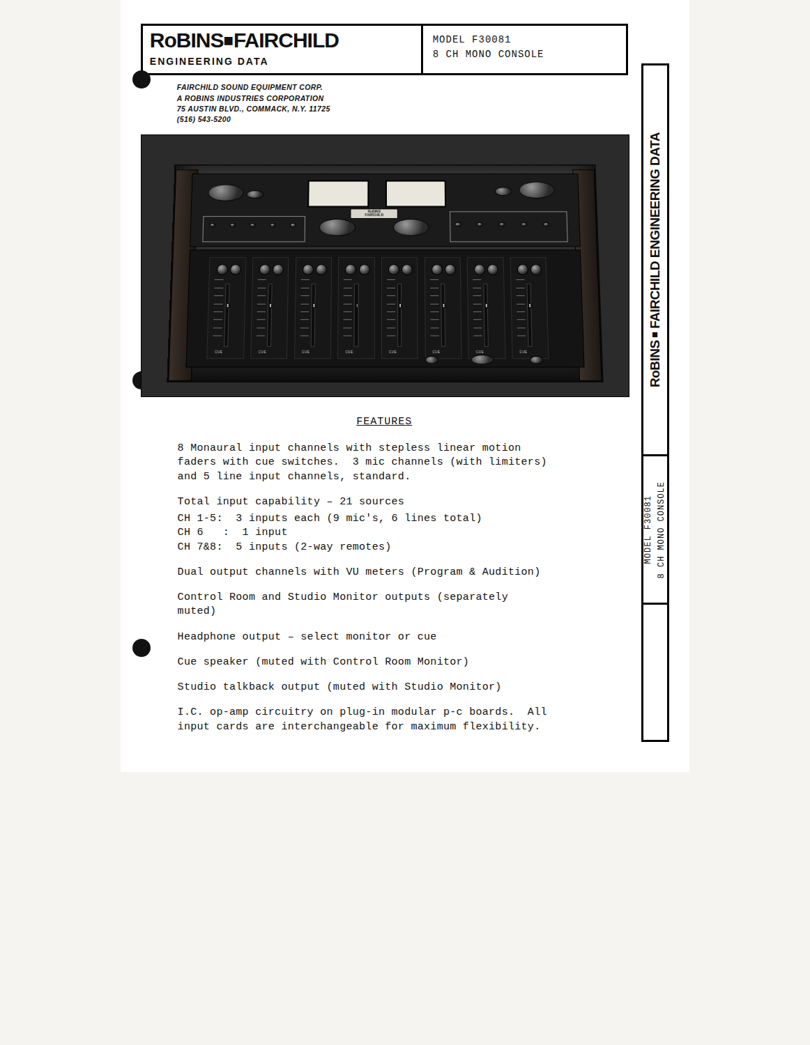RoBINS■FAIRCHILD ENGINEERING DATA
MODEL F30081
8 CH MONO CONSOLE
RoBINS■FAIRCHILD
ENGINEERING DATA
MODEL F30081
8 CH MONO CONSOLE
FAIRCHILD SOUND EQUIPMENT CORP.
A ROBINS INDUSTRIES CORPORATION
75 AUSTIN BLVD., COMMACK, N.Y. 11725
(516) 543-5200
RoBINS
FAIRCHILD
CUE
CUE
CUE
CUE
CUE
CUE
CUE
CUE
FEATURES
8 Monaural input channels with stepless linear motion faders with cue switches. 3 mic channels (with limiters) and 5 line input channels, standard.
Total input capability – 21 sources
CH 1-5: 3 inputs each (9 mic's, 6 lines total)
CH 6 : 1 input
CH 7&8: 5 inputs (2-way remotes)
Dual output channels with VU meters (Program & Audition)
Control Room and Studio Monitor outputs (separately muted)
Headphone output – select monitor or cue
Cue speaker (muted with Control Room Monitor)
Studio talkback output (muted with Studio Monitor)
I.C. op-amp circuitry on plug-in modular p-c boards. All input cards are interchangeable for maximum flexibility.